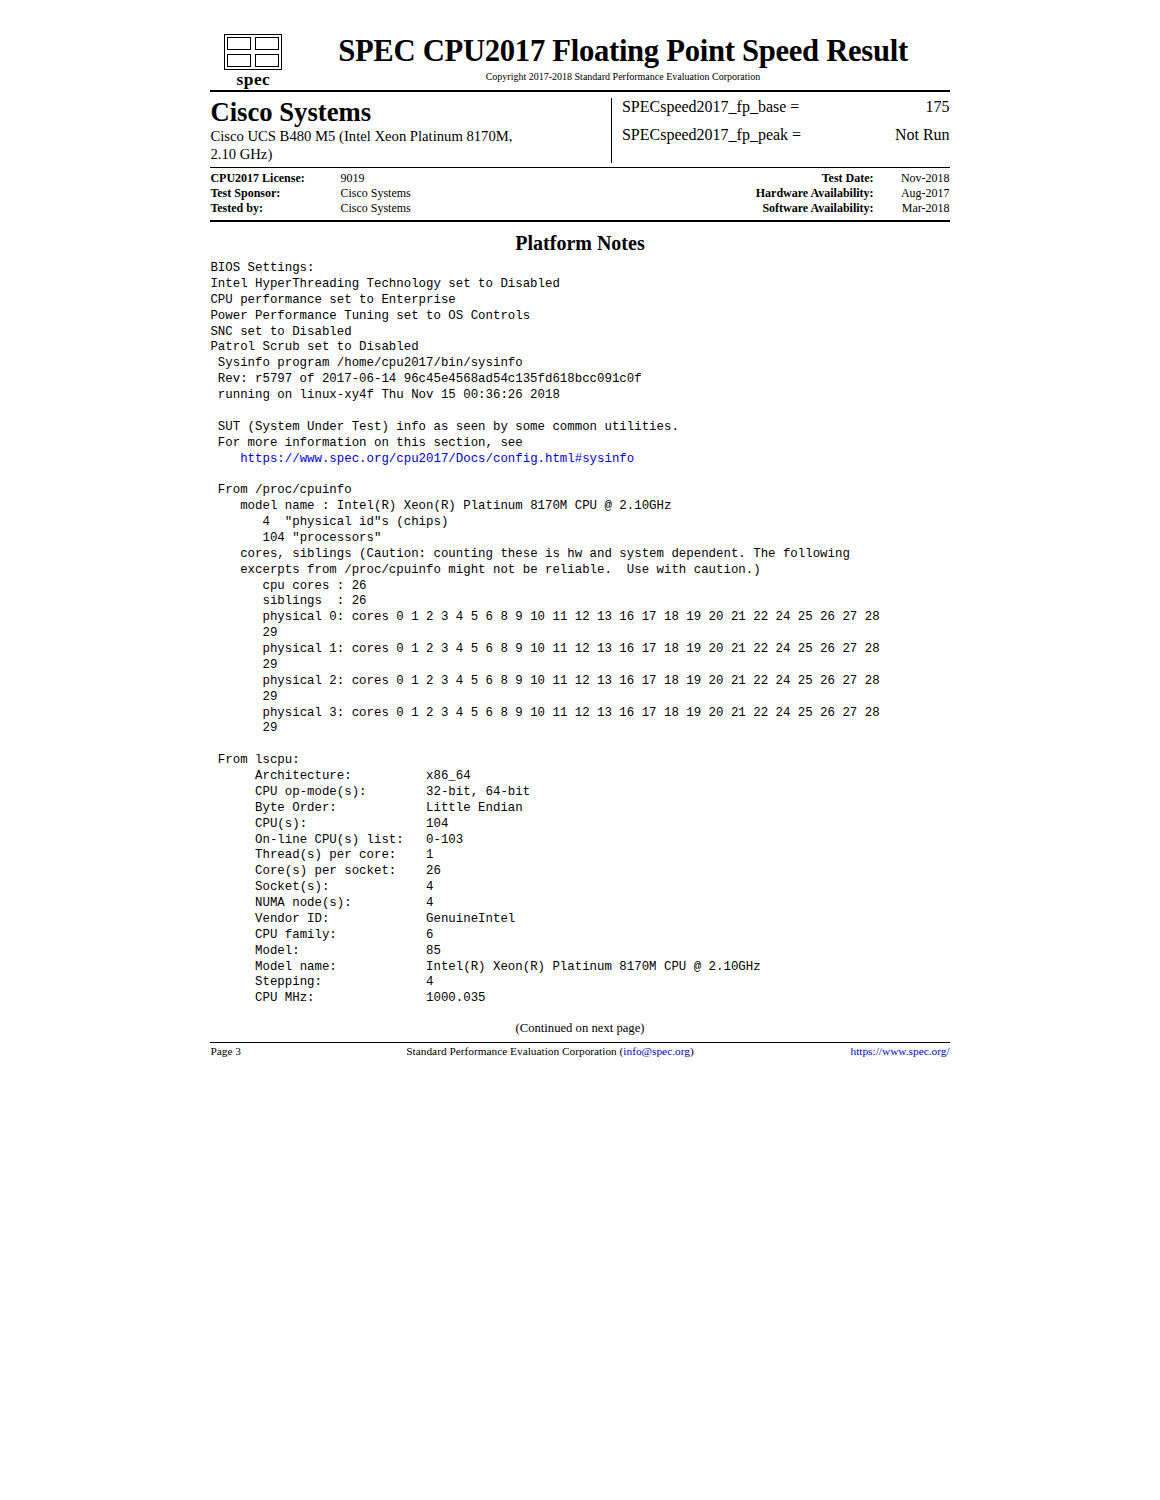spec
SPEC CPU2017 Floating Point Speed Result
Copyright 2017-2018 Standard Performance Evaluation Corporation
Cisco Systems
Cisco UCS B480 M5 (Intel Xeon Platinum 8170M,
2.10 GHz)
SPECspeed2017_fp_base = 175
SPECspeed2017_fp_peak = Not Run
CPU2017 License: 9019
Test Sponsor: Cisco Systems
Tested by: Cisco Systems
Test Date: Nov-2018
Hardware Availability: Aug-2017
Software Availability: Mar-2018
Platform Notes
BIOS Settings:
Intel HyperThreading Technology set to Disabled
CPU performance set to Enterprise
Power Performance Tuning set to OS Controls
SNC set to Disabled
Patrol Scrub set to Disabled
 Sysinfo program /home/cpu2017/bin/sysinfo
 Rev: r5797 of 2017-06-14 96c45e4568ad54c135fd618bcc091c0f
 running on linux-xy4f Thu Nov 15 00:36:26 2018

 SUT (System Under Test) info as seen by some common utilities.
 For more information on this section, see
    https://www.spec.org/cpu2017/Docs/config.html#sysinfo

 From /proc/cpuinfo
    model name : Intel(R) Xeon(R) Platinum 8170M CPU @ 2.10GHz
       4  "physical id"s (chips)
       104 "processors"
    cores, siblings (Caution: counting these is hw and system dependent. The following
    excerpts from /proc/cpuinfo might not be reliable.  Use with caution.)
       cpu cores : 26
       siblings  : 26
       physical 0: cores 0 1 2 3 4 5 6 8 9 10 11 12 13 16 17 18 19 20 21 22 24 25 26 27 28
       29
       physical 1: cores 0 1 2 3 4 5 6 8 9 10 11 12 13 16 17 18 19 20 21 22 24 25 26 27 28
       29
       physical 2: cores 0 1 2 3 4 5 6 8 9 10 11 12 13 16 17 18 19 20 21 22 24 25 26 27 28
       29
       physical 3: cores 0 1 2 3 4 5 6 8 9 10 11 12 13 16 17 18 19 20 21 22 24 25 26 27 28
       29

 From lscpu:
      Architecture:          x86_64
      CPU op-mode(s):        32-bit, 64-bit
      Byte Order:            Little Endian
      CPU(s):                104
      On-line CPU(s) list:   0-103
      Thread(s) per core:    1
      Core(s) per socket:    26
      Socket(s):             4
      NUMA node(s):          4
      Vendor ID:             GenuineIntel
      CPU family:            6
      Model:                 85
      Model name:            Intel(R) Xeon(R) Platinum 8170M CPU @ 2.10GHz
      Stepping:              4
      CPU MHz:               1000.035
(Continued on next page)
Page 3
Standard Performance Evaluation Corporation (info@spec.org)
https://www.spec.org/